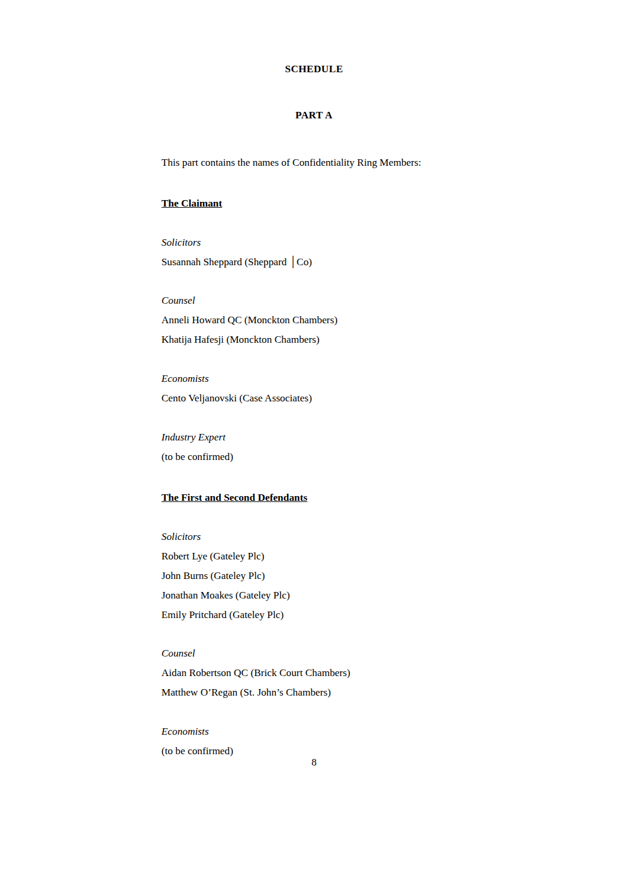SCHEDULE
PART A
This part contains the names of Confidentiality Ring Members:
The Claimant
Solicitors
Susannah Sheppard (Sheppard │Co)
Counsel
Anneli Howard QC (Monckton Chambers)
Khatija Hafesji (Monckton Chambers)
Economists
Cento Veljanovski (Case Associates)
Industry Expert
(to be confirmed)
The First and Second Defendants
Solicitors
Robert Lye (Gateley Plc)
John Burns (Gateley Plc)
Jonathan Moakes (Gateley Plc)
Emily Pritchard (Gateley Plc)
Counsel
Aidan Robertson QC (Brick Court Chambers)
Matthew O’Regan (St. John’s Chambers)
Economists
(to be confirmed)
8